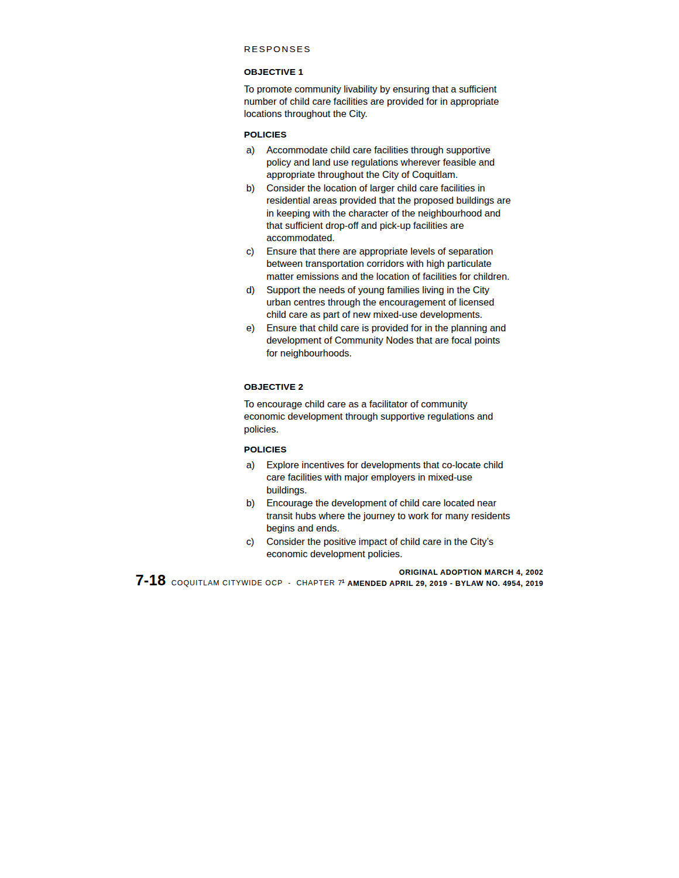Responses
OBJECTIVE 1
To promote community livability by ensuring that a sufficient number of child care facilities are provided for in appropriate locations throughout the City.
POLICIES
a) Accommodate child care facilities through supportive policy and land use regulations wherever feasible and appropriate throughout the City of Coquitlam.
b) Consider the location of larger child care facilities in residential areas provided that the proposed buildings are in keeping with the character of the neighbourhood and that sufficient drop-off and pick-up facilities are accommodated.
c) Ensure that there are appropriate levels of separation between transportation corridors with high particulate matter emissions and the location of facilities for children.
d) Support the needs of young families living in the City urban centres through the encouragement of licensed child care as part of new mixed-use developments.
e) Ensure that child care is provided for in the planning and development of Community Nodes that are focal points for neighbourhoods.
OBJECTIVE 2
To encourage child care as a facilitator of community economic development through supportive regulations and policies.
POLICIES
a) Explore incentives for developments that co-locate child care facilities with major employers in mixed-use buildings.
b) Encourage the development of child care located near transit hubs where the journey to work for many residents begins and ends.
c) Consider the positive impact of child care in the City’s economic development policies.
7-18 Coquitlam Citywide OCP - Chapter 7
Original Adoption March 4, 2002
1 Amended April 29, 2019 - Bylaw No. 4954, 2019